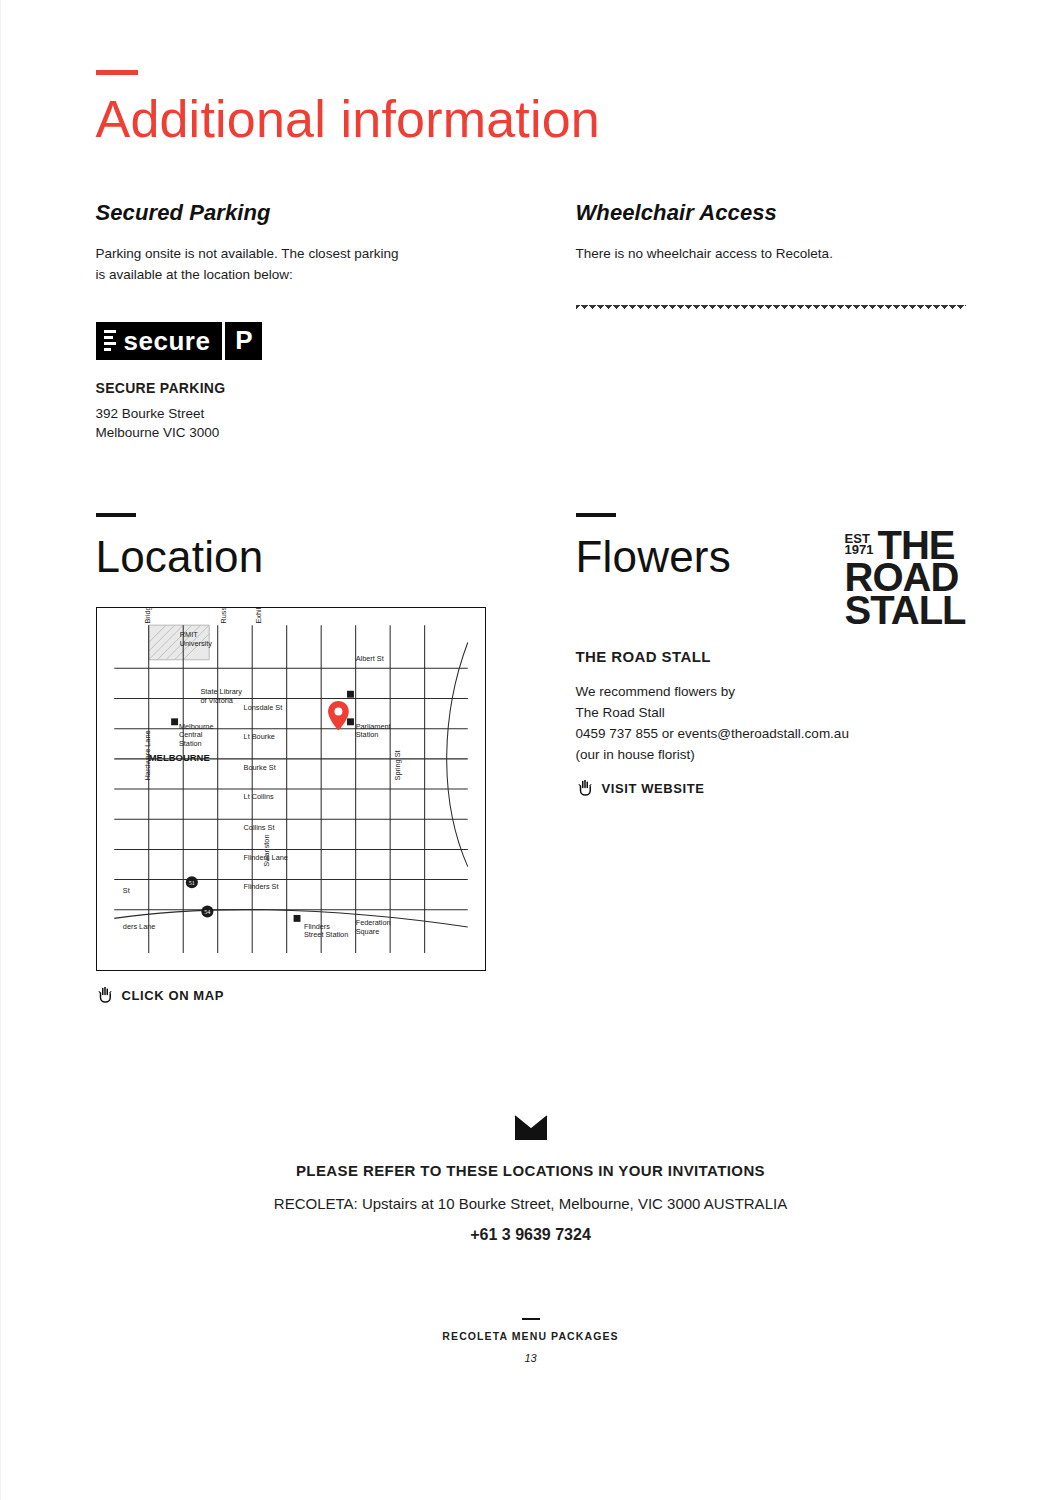Additional information
Secured Parking
Parking onsite is not available. The closest parking
is available at the location below:
secure
P
Secure Parking
392 Bourke Street
Melbourne VIC 3000
Wheelchair Access
There is no wheelchair access to Recoleta.
Location
Bridge St RMIT University Russell St Exhibition St Albert St State Library of Victoria Lonsdale St Melbourne Central Station Lt Bourke Parliament Station MELBOURNE Bourke St Hardware Lane Lt Collins Collins St Flinders Lane Flinders St St ders Lane Swanston Flinders Street Station Federation Square Spring St 51 54
Click on map
Flowers
EST
1971 THE
ROAD
STALL
The Road Stall
We recommend flowers by
The Road Stall
0459 737 855 or events@theroadstall.com.au
(our in house florist)
Visit website
Please refer to these locations in your invitations
RECOLETA: Upstairs at 10 Bourke Street, Melbourne, VIC 3000 AUSTRALIA
+61 3 9639 7324
Recoleta Menu Packages
13